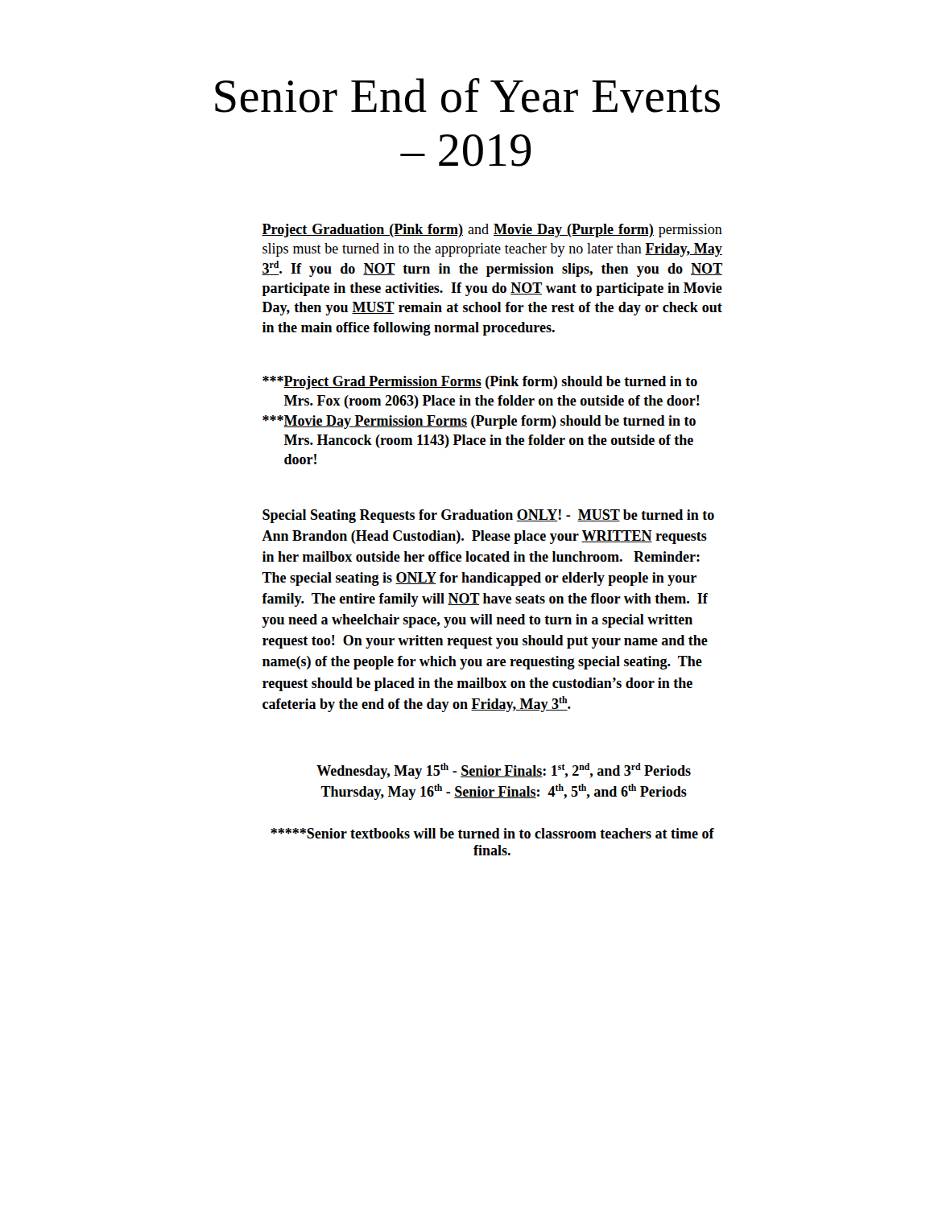Senior End of Year Events – 2019
Project Graduation (Pink form) and Movie Day (Purple form) permission slips must be turned in to the appropriate teacher by no later than Friday, May 3rd. If you do NOT turn in the permission slips, then you do NOT participate in these activities. If you do NOT want to participate in Movie Day, then you MUST remain at school for the rest of the day or check out in the main office following normal procedures.
***Project Grad Permission Forms (Pink form) should be turned in to Mrs. Fox (room 2063) Place in the folder on the outside of the door! ***Movie Day Permission Forms (Purple form) should be turned in to Mrs. Hancock (room 1143) Place in the folder on the outside of the door!
Special Seating Requests for Graduation ONLY! - MUST be turned in to Ann Brandon (Head Custodian). Please place your WRITTEN requests in her mailbox outside her office located in the lunchroom. Reminder: The special seating is ONLY for handicapped or elderly people in your family. The entire family will NOT have seats on the floor with them. If you need a wheelchair space, you will need to turn in a special written request too! On your written request you should put your name and the name(s) of the people for which you are requesting special seating. The request should be placed in the mailbox on the custodian’s door in the cafeteria by the end of the day on Friday, May 3th.
Wednesday, May 15th - Senior Finals: 1st, 2nd, and 3rd Periods
Thursday, May 16th - Senior Finals: 4th, 5th, and 6th Periods
*****Senior textbooks will be turned in to classroom teachers at time of finals.